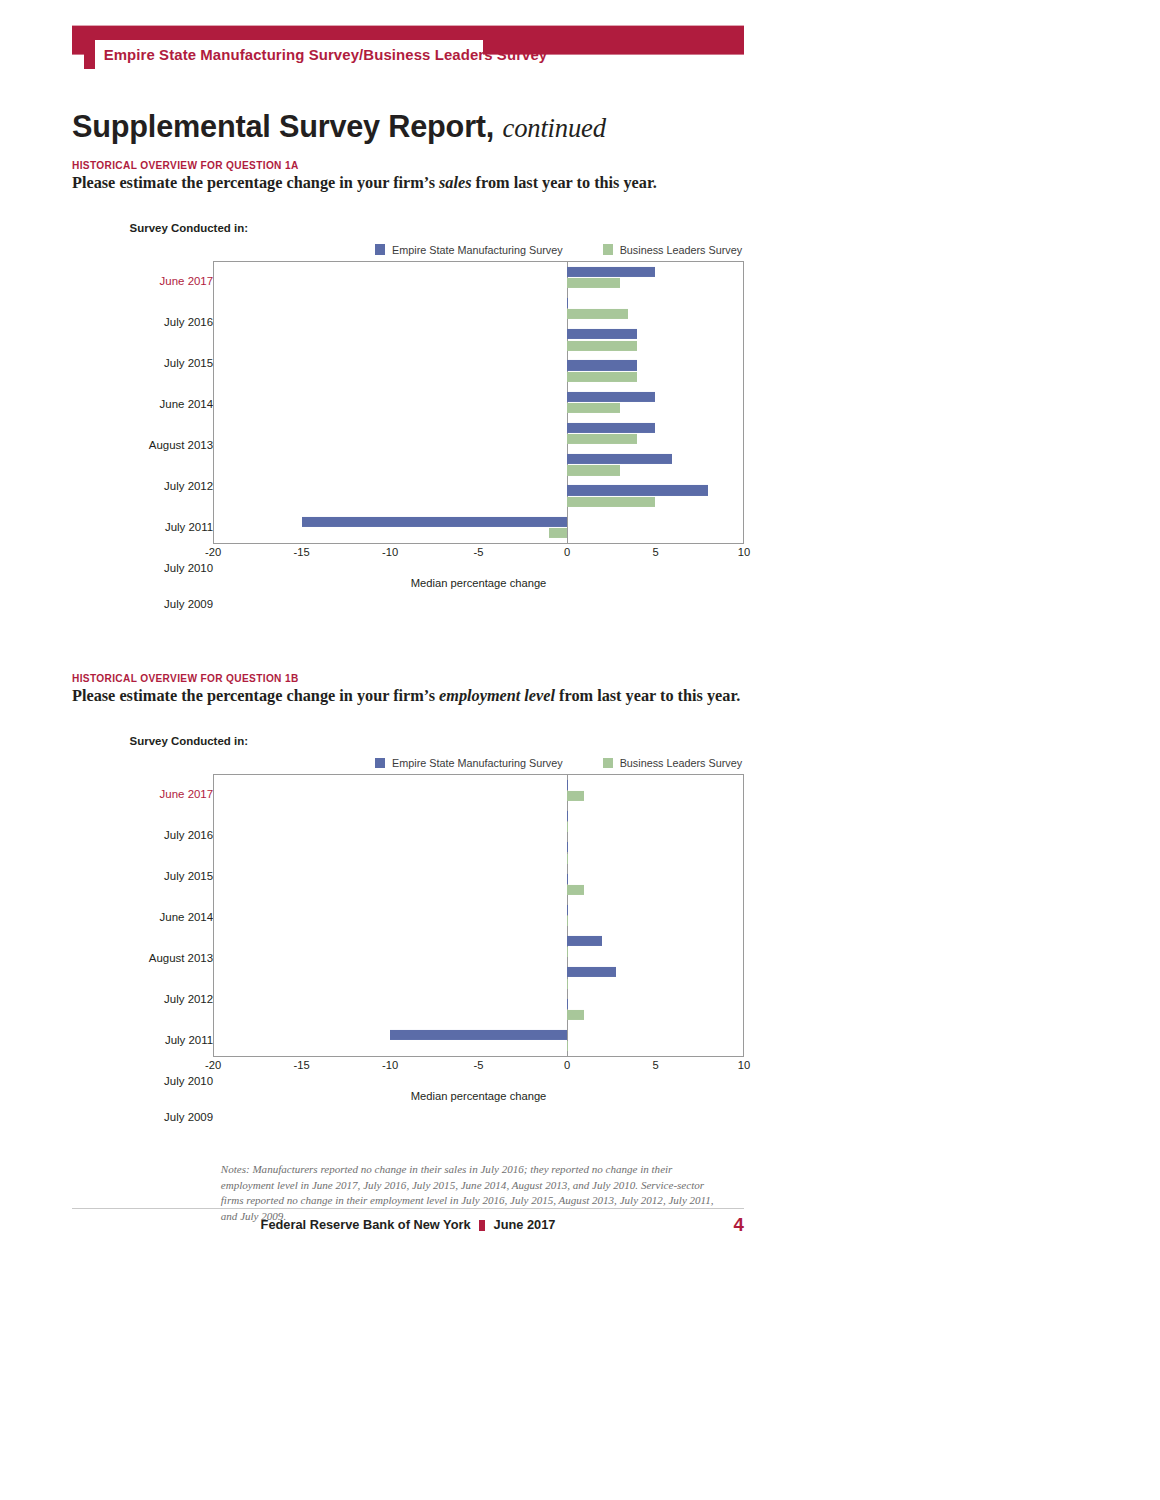Empire State Manufacturing Survey/Business Leaders Survey
Supplemental Survey Report, continued
HISTORICAL OVERVIEW FOR QUESTION 1A
Please estimate the percentage change in your firm’s sales from last year to this year.
Survey Conducted in:
Empire State Manufacturing Survey
Business Leaders Survey
| | -20 -15 -10 -5 0 5 10 Median percentage change |
| June 2017 |
| July 2016 |
| July 2015 |
| June 2014 |
| August 2013 |
| July 2012 |
| July 2011 |
| July 2010 |
| July 2009 |
HISTORICAL OVERVIEW FOR QUESTION 1B
Please estimate the percentage change in your firm’s employment level from last year to this year.
Survey Conducted in:
Empire State Manufacturing Survey
Business Leaders Survey
| | -20 -15 -10 -5 0 5 10 Median percentage change |
| June 2017 |
| July 2016 |
| July 2015 |
| June 2014 |
| August 2013 |
| July 2012 |
| July 2011 |
| July 2010 |
| July 2009 |
Notes: Manufacturers reported no change in their sales in July 2016; they reported no change in their employment level in June 2017, July 2016, July 2015, June 2014, August 2013, and July 2010. Service-sector firms reported no change in their employment level in July 2016, July 2015, August 2013, July 2012, July 2011, and July 2009.
Federal Reserve Bank of New York June 2017 4